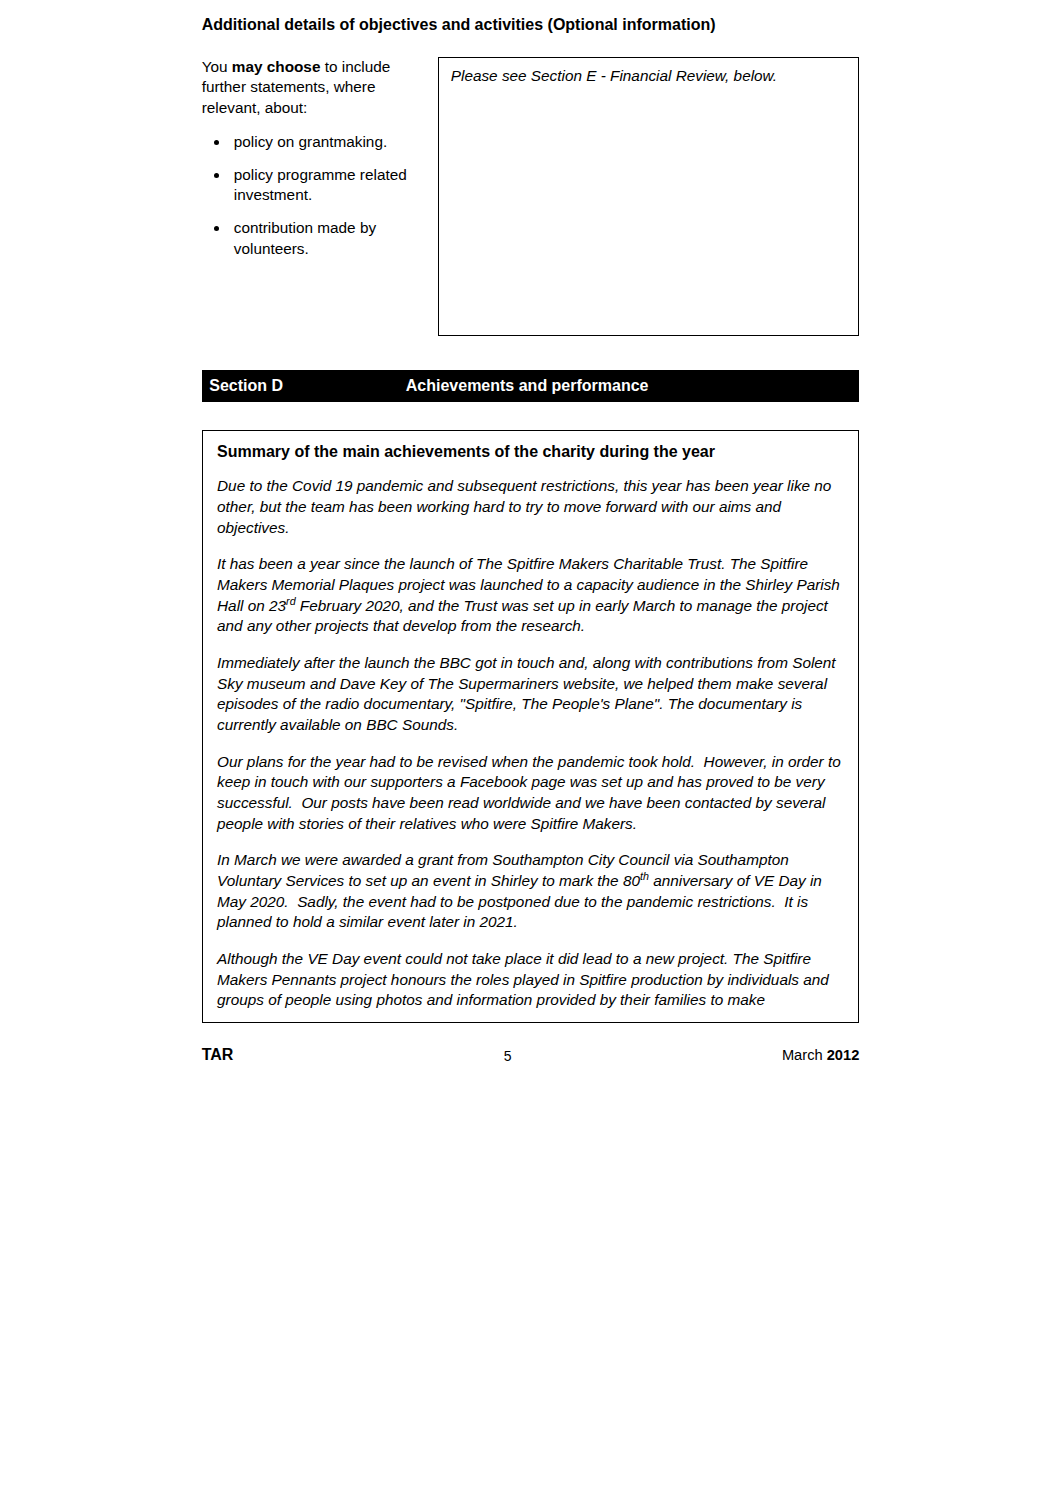Additional details of objectives and activities (Optional information)
| You may choose to include further statements, where relevant, about: policy on grantmaking. policy programme related investment. contribution made by volunteers. | Please see Section E - Financial Review, below. |
Section D Achievements and performance
Summary of the main achievements of the charity during the year
Due to the Covid 19 pandemic and subsequent restrictions, this year has been year like no other, but the team has been working hard to try to move forward with our aims and objectives.
It has been a year since the launch of The Spitfire Makers Charitable Trust. The Spitfire Makers Memorial Plaques project was launched to a capacity audience in the Shirley Parish Hall on 23rd February 2020, and the Trust was set up in early March to manage the project and any other projects that develop from the research.
Immediately after the launch the BBC got in touch and, along with contributions from Solent Sky museum and Dave Key of The Supermariners website, we helped them make several episodes of the radio documentary, "Spitfire, The People's Plane". The documentary is currently available on BBC Sounds.
Our plans for the year had to be revised when the pandemic took hold. However, in order to keep in touch with our supporters a Facebook page was set up and has proved to be very successful. Our posts have been read worldwide and we have been contacted by several people with stories of their relatives who were Spitfire Makers.
In March we were awarded a grant from Southampton City Council via Southampton Voluntary Services to set up an event in Shirley to mark the 80th anniversary of VE Day in May 2020. Sadly, the event had to be postponed due to the pandemic restrictions. It is planned to hold a similar event later in 2021.
Although the VE Day event could not take place it did lead to a new project. The Spitfire Makers Pennants project honours the roles played in Spitfire production by individuals and groups of people using photos and information provided by their families to make
TAR
5
March 2012